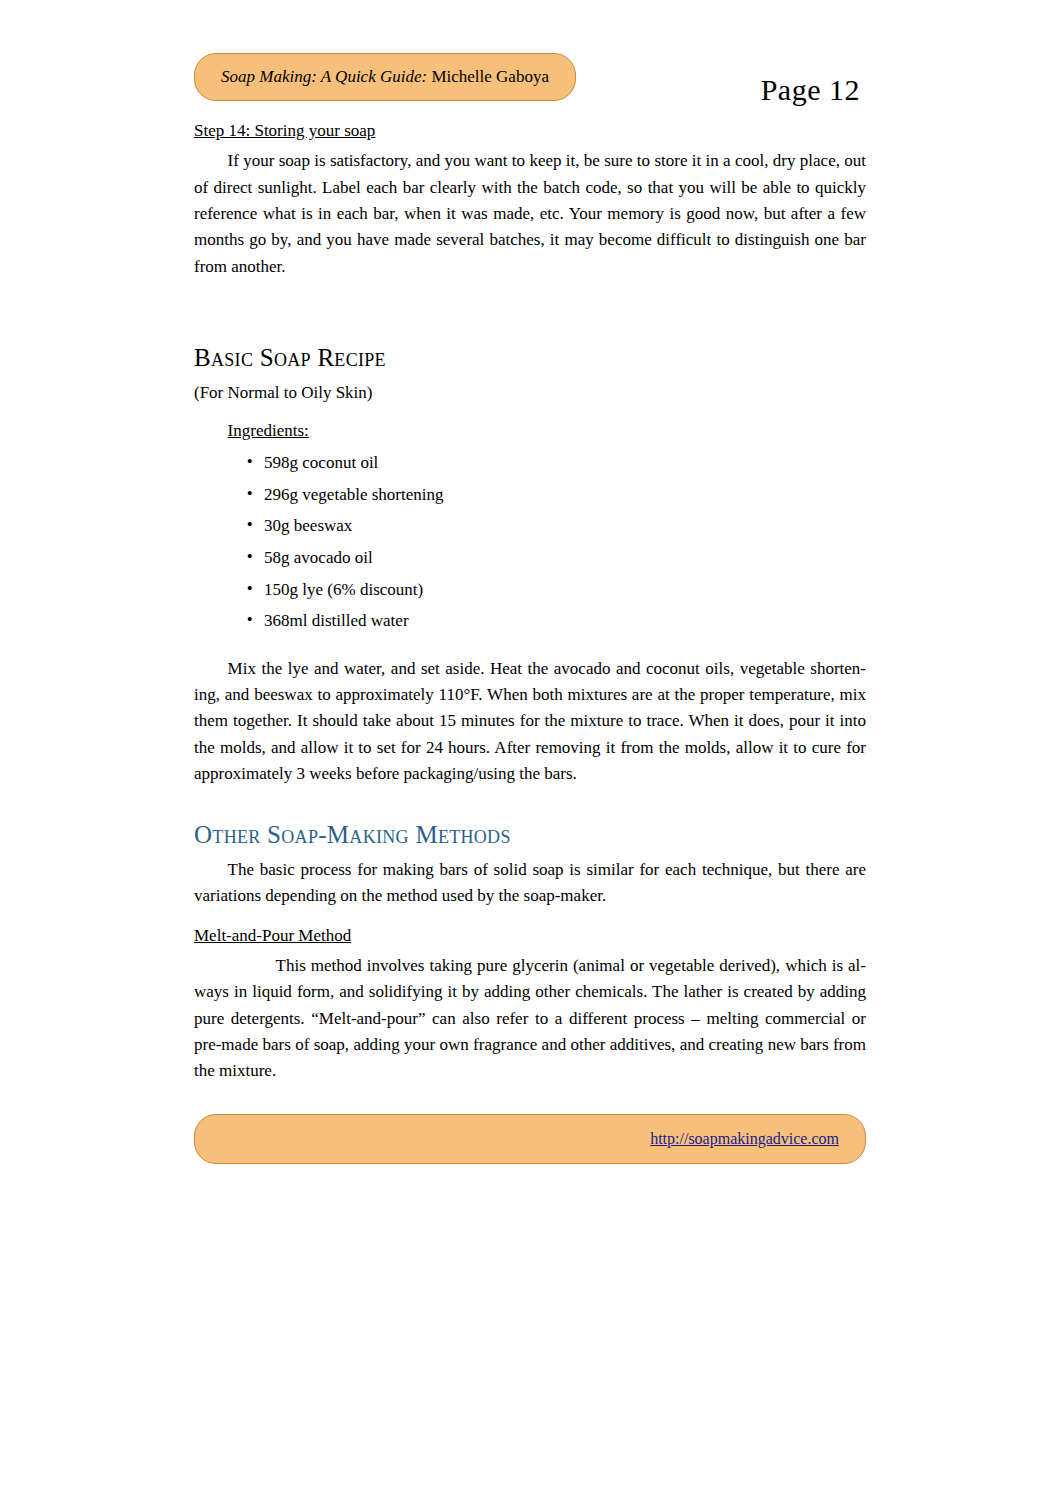Soap Making: A Quick Guide: Michelle Gaboya
Page 12
Step 14: Storing your soap
If your soap is satisfactory, and you want to keep it, be sure to store it in a cool, dry place, out of direct sunlight. Label each bar clearly with the batch code, so that you will be able to quickly reference what is in each bar, when it was made, etc. Your memory is good now, but after a few months go by, and you have made several batches, it may become difficult to distinguish one bar from another.
Basic Soap Recipe
(For Normal to Oily Skin)
Ingredients:
598g coconut oil
296g vegetable shortening
30g beeswax
58g avocado oil
150g lye (6% discount)
368ml distilled water
Mix the lye and water, and set aside. Heat the avocado and coconut oils, vegetable shortening, and beeswax to approximately 110°F. When both mixtures are at the proper temperature, mix them together. It should take about 15 minutes for the mixture to trace. When it does, pour it into the molds, and allow it to set for 24 hours. After removing it from the molds, allow it to cure for approximately 3 weeks before packaging/using the bars.
Other Soap-Making Methods
The basic process for making bars of solid soap is similar for each technique, but there are variations depending on the method used by the soap-maker.
Melt-and-Pour Method
This method involves taking pure glycerin (animal or vegetable derived), which is always in liquid form, and solidifying it by adding other chemicals. The lather is created by adding pure detergents. “Melt-and-pour” can also refer to a different process – melting commercial or pre-made bars of soap, adding your own fragrance and other additives, and creating new bars from the mixture.
http://soapmakingadvice.com